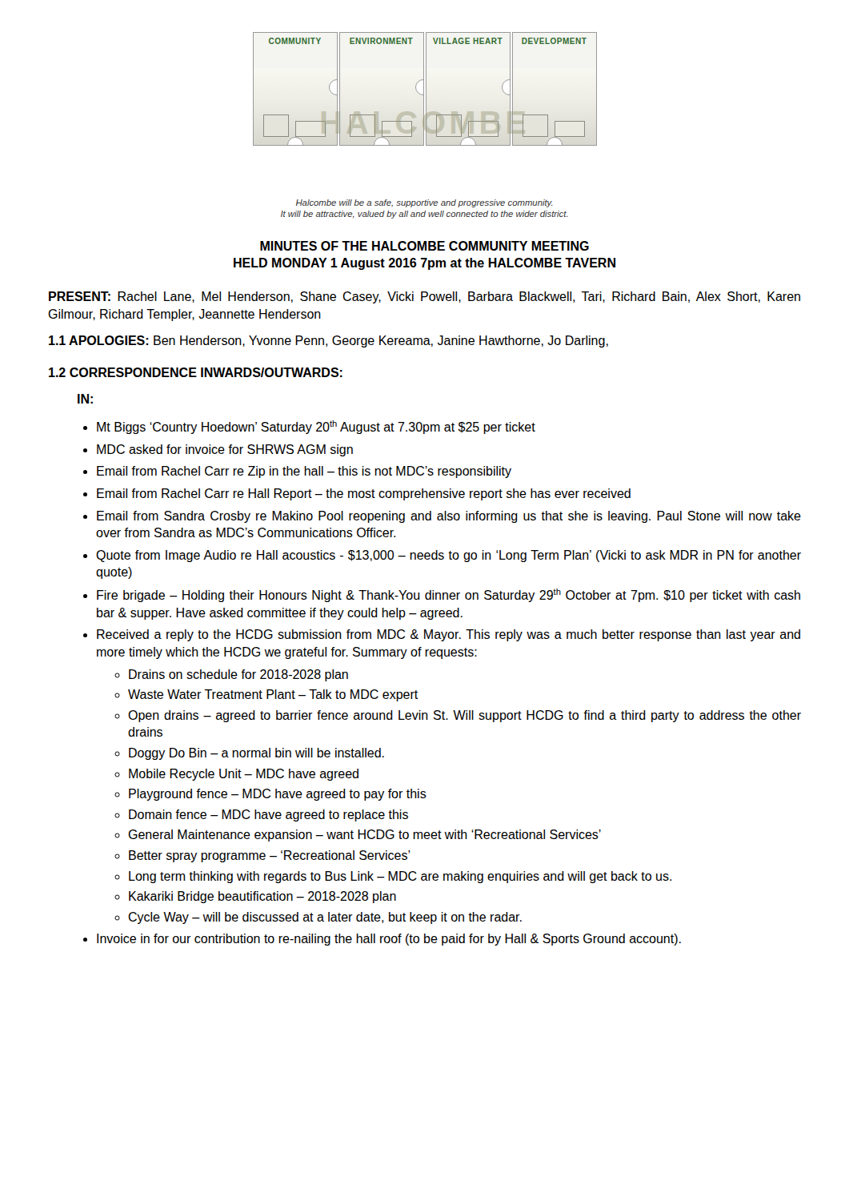Community
Environment
Village Heart
Development
HALCOMBE
Halcombe will be a safe, supportive and progressive community.
It will be attractive, valued by all and well connected to the wider district.
MINUTES OF THE HALCOMBE COMMUNITY MEETING HELD MONDAY 1 August 2016 7pm at the HALCOMBE TAVERN
PRESENT: Rachel Lane, Mel Henderson, Shane Casey, Vicki Powell, Barbara Blackwell, Tari, Richard Bain, Alex Short, Karen Gilmour, Richard Templer, Jeannette Henderson
1.1 APOLOGIES: Ben Henderson, Yvonne Penn, George Kereama, Janine Hawthorne, Jo Darling,
1.2 CORRESPONDENCE INWARDS/OUTWARDS:
IN:
Mt Biggs ‘Country Hoedown’ Saturday 20th August at 7.30pm at $25 per ticket
MDC asked for invoice for SHRWS AGM sign
Email from Rachel Carr re Zip in the hall – this is not MDC’s responsibility
Email from Rachel Carr re Hall Report – the most comprehensive report she has ever received
Email from Sandra Crosby re Makino Pool reopening and also informing us that she is leaving. Paul Stone will now take over from Sandra as MDC’s Communications Officer.
Quote from Image Audio re Hall acoustics - $13,000 – needs to go in ‘Long Term Plan’ (Vicki to ask MDR in PN for another quote)
Fire brigade – Holding their Honours Night & Thank-You dinner on Saturday 29th October at 7pm. $10 per ticket with cash bar & supper. Have asked committee if they could help – agreed.
Received a reply to the HCDG submission from MDC & Mayor. This reply was a much better response than last year and more timely which the HCDG we grateful for. Summary of requests:
Drains on schedule for 2018-2028 plan
Waste Water Treatment Plant – Talk to MDC expert
Open drains – agreed to barrier fence around Levin St. Will support HCDG to find a third party to address the other drains
Doggy Do Bin – a normal bin will be installed.
Mobile Recycle Unit – MDC have agreed
Playground fence – MDC have agreed to pay for this
Domain fence – MDC have agreed to replace this
General Maintenance expansion – want HCDG to meet with ‘Recreational Services’
Better spray programme – ‘Recreational Services’
Long term thinking with regards to Bus Link – MDC are making enquiries and will get back to us.
Kakariki Bridge beautification – 2018-2028 plan
Cycle Way – will be discussed at a later date, but keep it on the radar.
Invoice in for our contribution to re-nailing the hall roof (to be paid for by Hall & Sports Ground account).